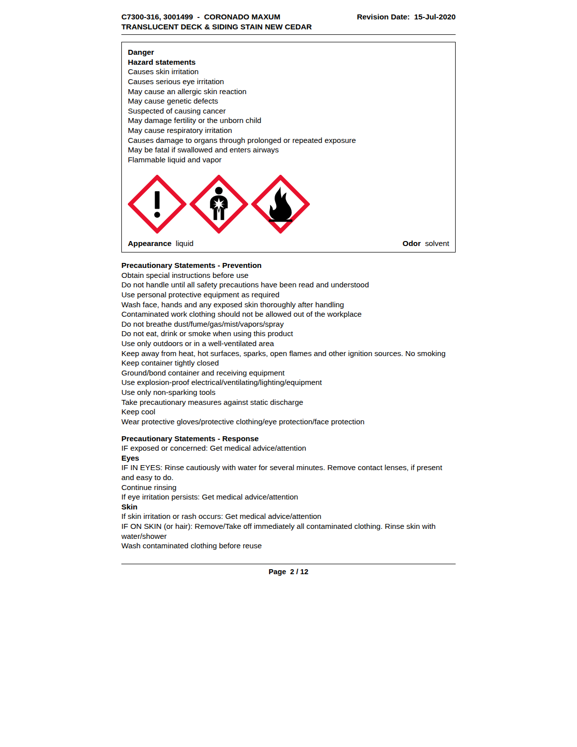C7300-316, 3001499 - CORONADO MAXUM
TRANSLUCENT DECK & SIDING STAIN NEW CEDAR
Revision Date: 15-Jul-2020
Danger
Hazard statements
Causes skin irritation
Causes serious eye irritation
May cause an allergic skin reaction
May cause genetic defects
Suspected of causing cancer
May damage fertility or the unborn child
May cause respiratory irritation
Causes damage to organs through prolonged or repeated exposure
May be fatal if swallowed and enters airways
Flammable liquid and vapor
Appearance liquid
Odor solvent
Precautionary Statements - Prevention
Obtain special instructions before use
Do not handle until all safety precautions have been read and understood
Use personal protective equipment as required
Wash face, hands and any exposed skin thoroughly after handling
Contaminated work clothing should not be allowed out of the workplace
Do not breathe dust/fume/gas/mist/vapors/spray
Do not eat, drink or smoke when using this product
Use only outdoors or in a well-ventilated area
Keep away from heat, hot surfaces, sparks, open flames and other ignition sources. No smoking
Keep container tightly closed
Ground/bond container and receiving equipment
Use explosion-proof electrical/ventilating/lighting/equipment
Use only non-sparking tools
Take precautionary measures against static discharge
Keep cool
Wear protective gloves/protective clothing/eye protection/face protection
Precautionary Statements - Response
IF exposed or concerned: Get medical advice/attention
Eyes
IF IN EYES: Rinse cautiously with water for several minutes. Remove contact lenses, if present and easy to do.
Continue rinsing
If eye irritation persists: Get medical advice/attention
Skin
If skin irritation or rash occurs: Get medical advice/attention
IF ON SKIN (or hair): Remove/Take off immediately all contaminated clothing. Rinse skin with water/shower
Wash contaminated clothing before reuse
Page 2 / 12